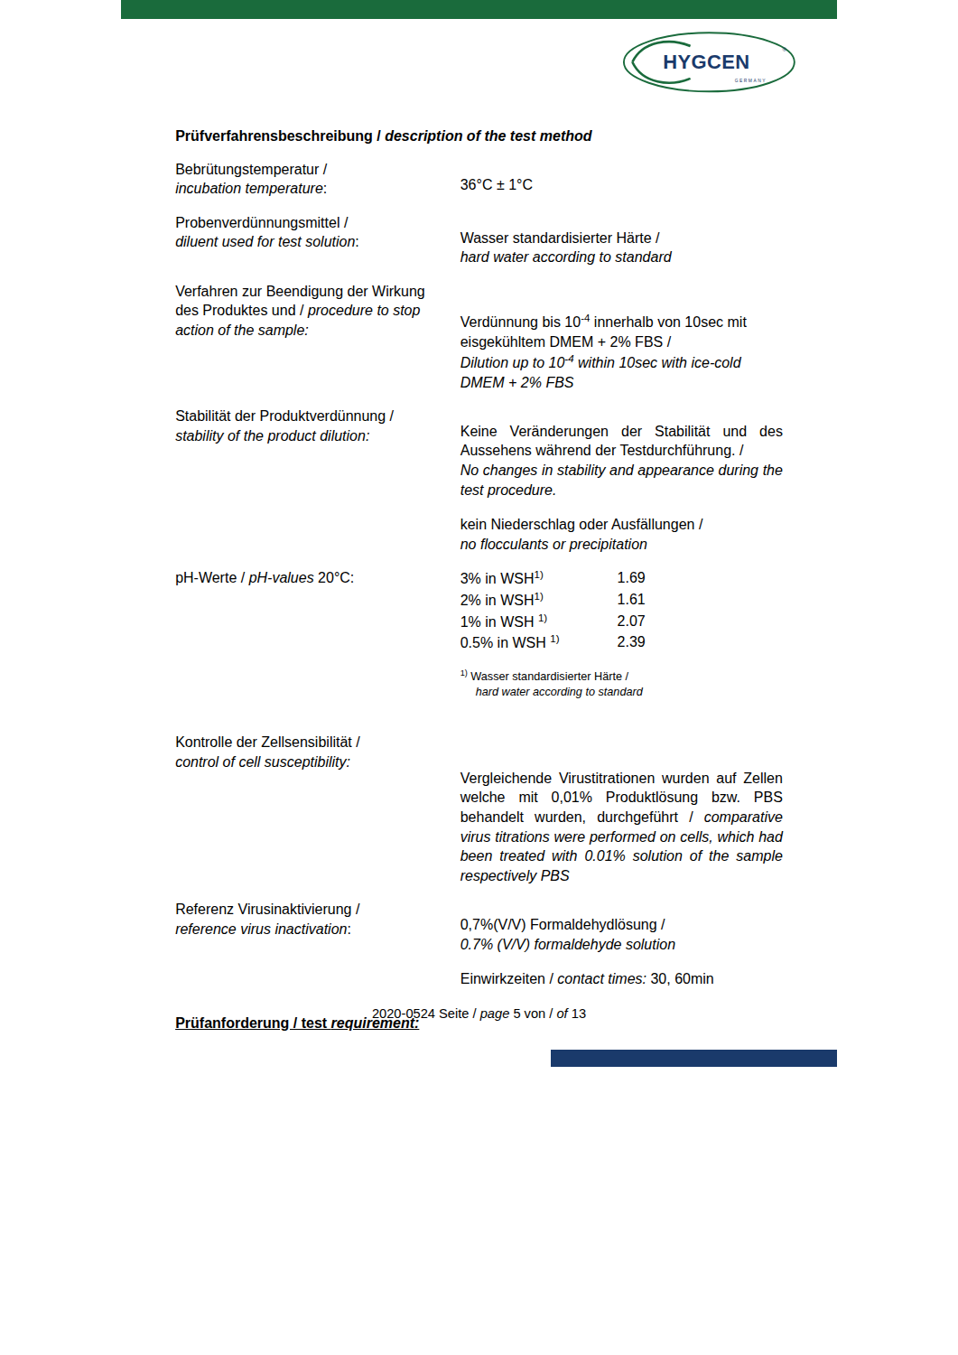HYGCEN GERMANY ®
Prüfverfahrensbeschreibung / description of the test method
| Bebrütungstemperatur / incubation temperature : | 36°C ± 1°C |
| Probenverdünnungsmittel / diluent used for test solution : | Wasser standardisierter Härte / hard water according to standard |
| Verfahren zur Beendigung der Wirkung des Produktes und / procedure to stop action of the sample: | Verdünnung bis 10 -4 innerhalb von 10sec mit eisgekühltem DMEM + 2% FBS / Dilution up to 10 -4 within 10sec with ice-cold DMEM + 2% FBS |
| Stabilität der Produktverdünnung / stability of the product dilution: | Keine Veränderungen der Stabilität und des Aussehens während der Testdurchführung. / No changes in stability and appearance during the test procedure. kein Niederschlag oder Ausfällungen / no flocculants or precipitation |
| pH-Werte / pH-values 20°C: | 3% in WSH 1) 1.69 2% in WSH 1) 1.61 1% in WSH 1) 2.07 0.5% in WSH 1) 2.39 1) Wasser standardisierter Härte / hard water according to standard |
| Kontrolle der Zellsensibilität / control of cell susceptibility: | Vergleichende Virustitrationen wurden auf Zellen welche mit 0,01% Produktlösung bzw. PBS behandelt wurden, durchgeführt / comparative virus titrations were performed on cells, which had been treated with 0.01% solution of the sample respectively PBS |
| Referenz Virusinaktivierung / reference virus inactivation : | 0,7%(V/V) Formaldehydlösung / 0.7% (V/V) formaldehyde solution Einwirkzeiten / contact times: 30, 60min |
Prüfanforderung / test requirement:
EN 14476:
Reduktion / reduction ≥ 4lg
2020-0524 Seite / page 5 von / of 13